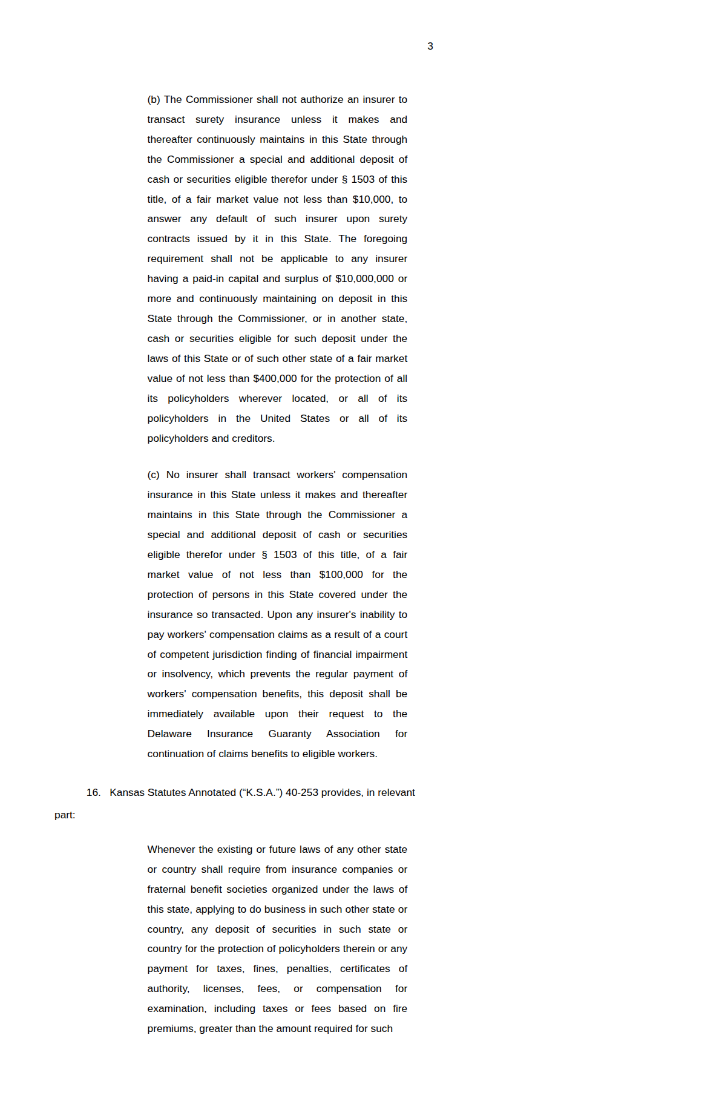3
(b) The Commissioner shall not authorize an insurer to transact surety insurance unless it makes and thereafter continuously maintains in this State through the Commissioner a special and additional deposit of cash or securities eligible therefor under § 1503 of this title, of a fair market value not less than $10,000, to answer any default of such insurer upon surety contracts issued by it in this State. The foregoing requirement shall not be applicable to any insurer having a paid-in capital and surplus of $10,000,000 or more and continuously maintaining on deposit in this State through the Commissioner, or in another state, cash or securities eligible for such deposit under the laws of this State or of such other state of a fair market value of not less than $400,000 for the protection of all its policyholders wherever located, or all of its policyholders in the United States or all of its policyholders and creditors.
(c) No insurer shall transact workers' compensation insurance in this State unless it makes and thereafter maintains in this State through the Commissioner a special and additional deposit of cash or securities eligible therefor under § 1503 of this title, of a fair market value of not less than $100,000 for the protection of persons in this State covered under the insurance so transacted. Upon any insurer's inability to pay workers' compensation claims as a result of a court of competent jurisdiction finding of financial impairment or insolvency, which prevents the regular payment of workers' compensation benefits, this deposit shall be immediately available upon their request to the Delaware Insurance Guaranty Association for continuation of claims benefits to eligible workers.
16.
Kansas Statutes Annotated (“K.S.A.”) 40-253 provides, in relevant
part:
Whenever the existing or future laws of any other state or country shall require from insurance companies or fraternal benefit societies organized under the laws of this state, applying to do business in such other state or country, any deposit of securities in such state or country for the protection of policyholders therein or any payment for taxes, fines, penalties, certificates of authority, licenses, fees, or compensation for examination, including taxes or fees based on fire premiums, greater than the amount required for such